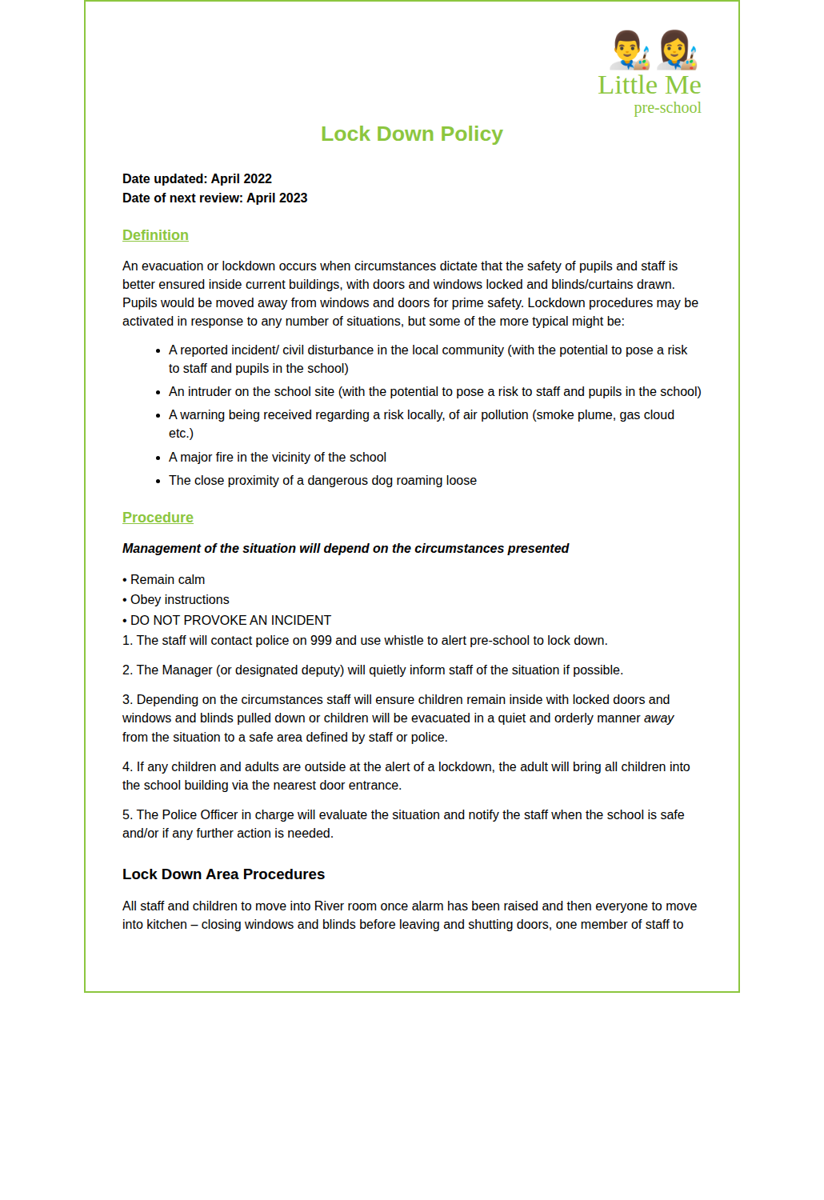👨‍🎨👩‍🎨
Little Me
pre-school
Lock Down Policy
Date updated: April 2022
Date of next review: April 2023
Definition
An evacuation or lockdown occurs when circumstances dictate that the safety of pupils and staff is better ensured inside current buildings, with doors and windows locked and blinds/curtains drawn. Pupils would be moved away from windows and doors for prime safety. Lockdown procedures may be activated in response to any number of situations, but some of the more typical might be:
A reported incident/ civil disturbance in the local community (with the potential to pose a risk to staff and pupils in the school)
An intruder on the school site (with the potential to pose a risk to staff and pupils in the school)
A warning being received regarding a risk locally, of air pollution (smoke plume, gas cloud etc.)
A major fire in the vicinity of the school
The close proximity of a dangerous dog roaming loose
Procedure
Management of the situation will depend on the circumstances presented
• Remain calm
• Obey instructions
• DO NOT PROVOKE AN INCIDENT
1. The staff will contact police on 999 and use whistle to alert pre-school to lock down.
2. The Manager (or designated deputy) will quietly inform staff of the situation if possible.
3. Depending on the circumstances staff will ensure children remain inside with locked doors and windows and blinds pulled down or children will be evacuated in a quiet and orderly manner away from the situation to a safe area defined by staff or police.
4. If any children and adults are outside at the alert of a lockdown, the adult will bring all children into the school building via the nearest door entrance.
5. The Police Officer in charge will evaluate the situation and notify the staff when the school is safe and/or if any further action is needed.
Lock Down Area Procedures
All staff and children to move into River room once alarm has been raised and then everyone to move into kitchen – closing windows and blinds before leaving and shutting doors, one member of staff to